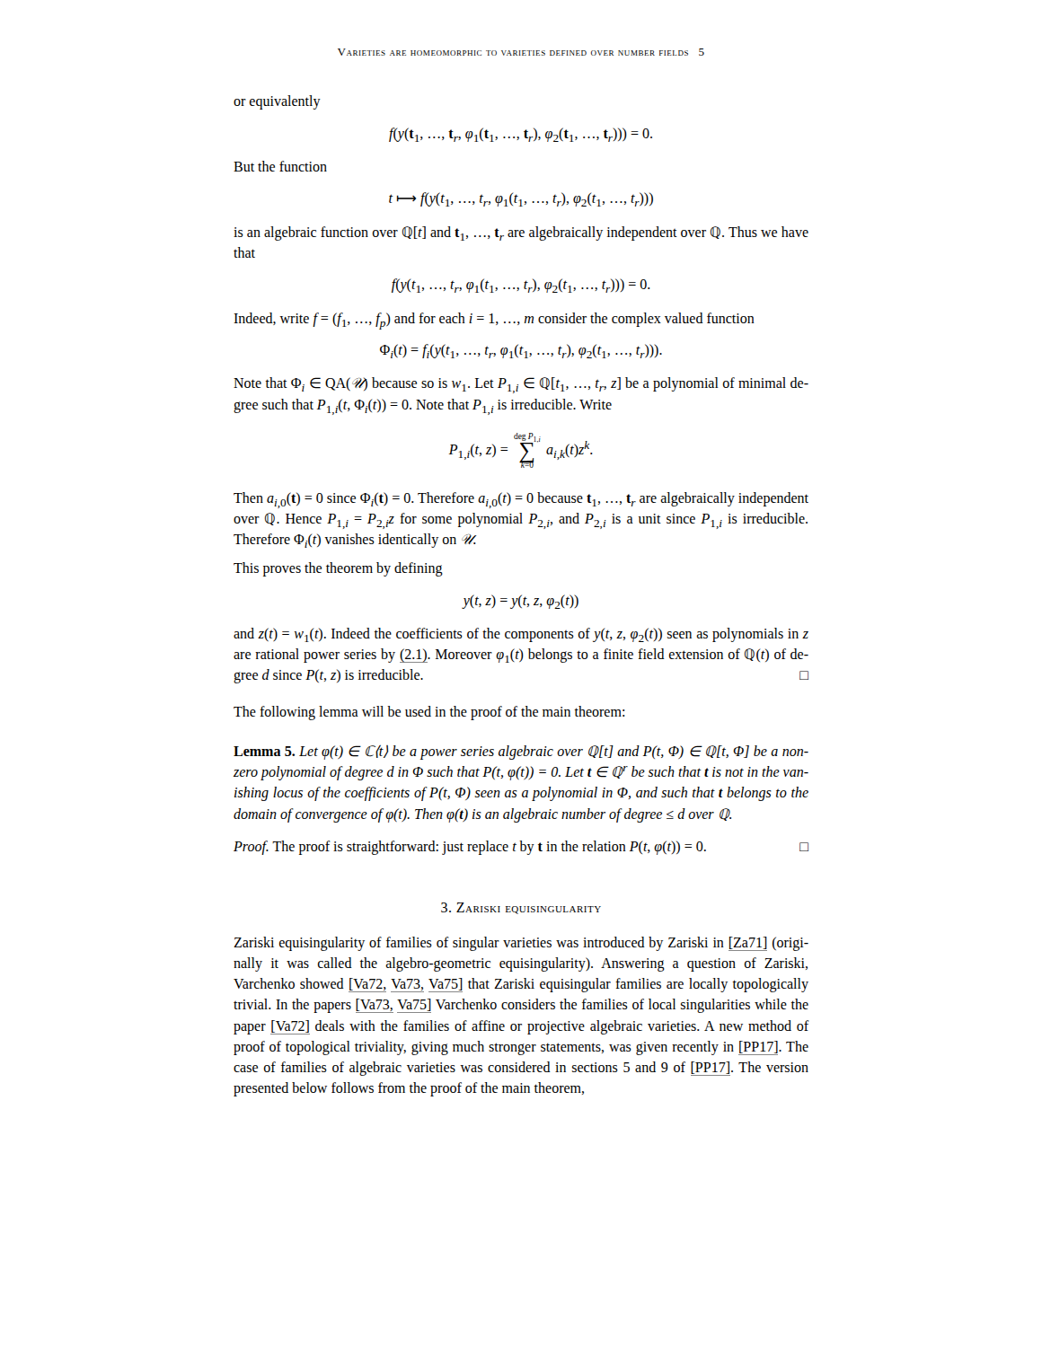Varieties are homeomorphic to varieties defined over number fields5
or equivalently
f(y(t1, …, tr, φ1(t1, …, tr), φ2(t1, …, tr))) = 0.
But the function
t ⟼ f(y(t1, …, tr, φ1(t1, …, tr), φ2(t1, …, tr)))
is an algebraic function over ℚ[t] and t1, …, tr are algebraically independent over ℚ. Thus we have that
f(y(t1, …, tr, φ1(t1, …, tr), φ2(t1, …, tr))) = 0.
Indeed, write f = (f1, …, fp) and for each i = 1, …, m consider the complex valued function
Φi(t) = fi(y(t1, …, tr, φ1(t1, …, tr), φ2(t1, …, tr))).
Note that Φi ∈ QA(𝒰) because so is w1. Let P1,i ∈ ℚ[t1, …, tr, z] be a polynomial of minimal degree such that P1,i(t, Φi(t)) = 0. Note that P1,i is irreducible. Write
P1,i(t, z) = deg P1,i ∑ k=0 ai,k(t)zk.
Then ai,0(t) = 0 since Φi(t) = 0. Therefore ai,0(t) = 0 because t1, …, tr are algebraically independent over ℚ. Hence P1,i = P2,iz for some polynomial P2,i, and P2,i is a unit since P1,i is irreducible. Therefore Φi(t) vanishes identically on 𝒰.
This proves the theorem by defining
y(t, z) = y(t, z, φ2(t))
and z(t) = w1(t). Indeed the coefficients of the components of y(t, z, φ2(t)) seen as polynomials in z are rational power series by (2.1). Moreover φ1(t) belongs to a finite field extension of ℚ(t) of degree d since P(t, z) is irreducible. □
The following lemma will be used in the proof of the main theorem:
Lemma 5. Let φ(t) ∈ ℂ⟨t⟩ be a power series algebraic over ℚ[t] and P(t, Φ) ∈ ℚ[t, Φ] be a nonzero polynomial of degree d in Φ such that P(t, φ(t)) = 0. Let t ∈ ℚr be such that t is not in the vanishing locus of the coefficients of P(t, Φ) seen as a polynomial in Φ, and such that t belongs to the domain of convergence of φ(t). Then φ(t) is an algebraic number of degree ≤ d over ℚ.
Proof. The proof is straightforward: just replace t by t in the relation P(t, φ(t)) = 0. □
3. Zariski equisingularity
Zariski equisingularity of families of singular varieties was introduced by Zariski in [Za71] (originally it was called the algebro-geometric equisingularity). Answering a question of Zariski, Varchenko showed [Va72, Va73, Va75] that Zariski equisingular families are locally topologically trivial. In the papers [Va73, Va75] Varchenko considers the families of local singularities while the paper [Va72] deals with the families of affine or projective algebraic varieties. A new method of proof of topological triviality, giving much stronger statements, was given recently in [PP17]. The case of families of algebraic varieties was considered in sections 5 and 9 of [PP17]. The version presented below follows from the proof of the main theorem,